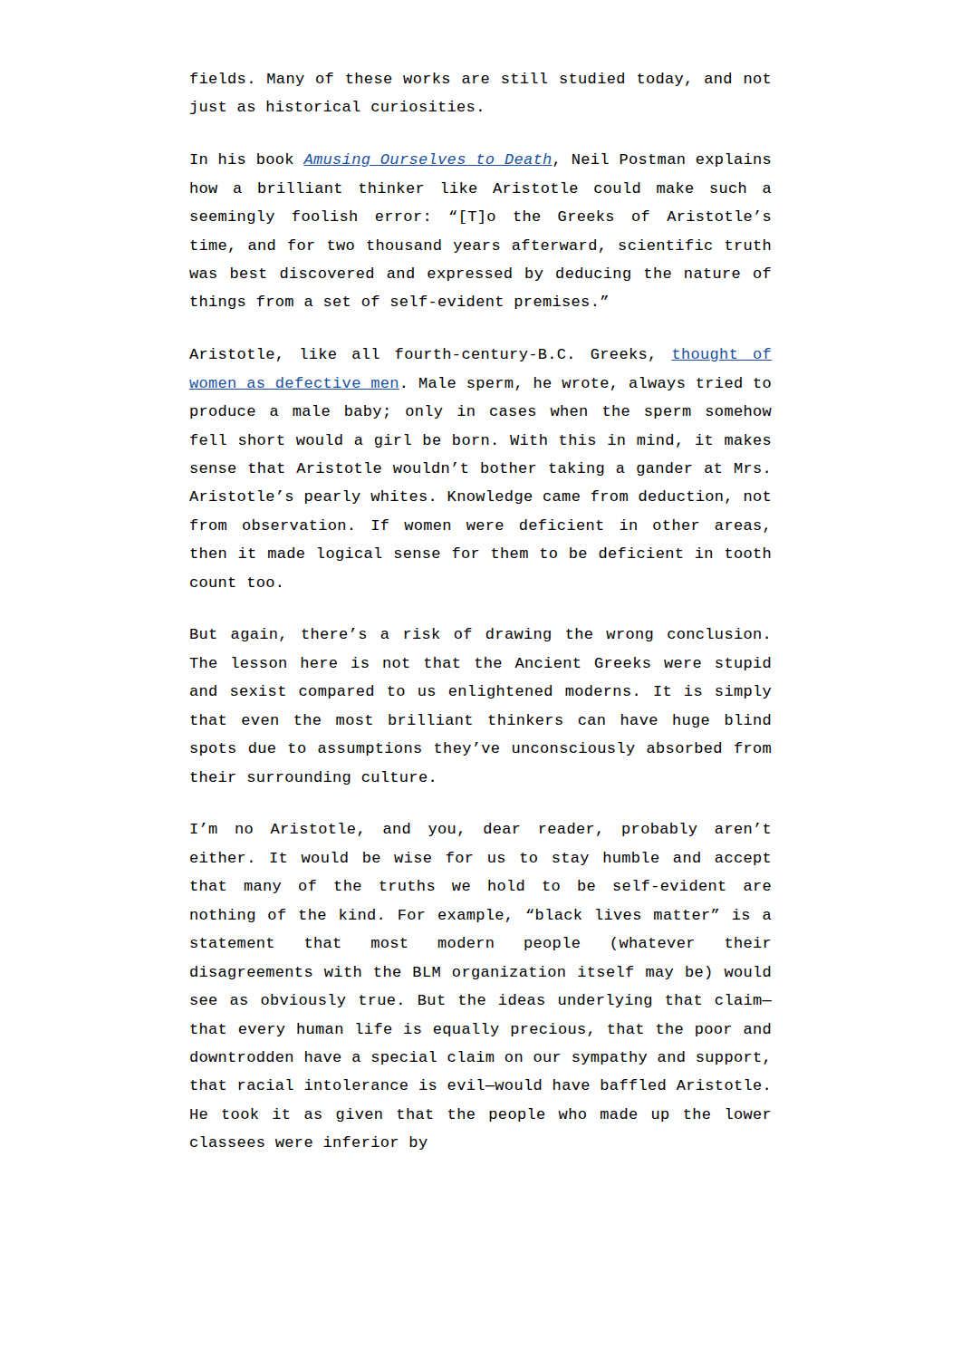fields. Many of these works are still studied today, and not just as historical curiosities.
In his book Amusing Ourselves to Death, Neil Postman explains how a brilliant thinker like Aristotle could make such a seemingly foolish error: “[T]o the Greeks of Aristotle’s time, and for two thousand years afterward, scientific truth was best discovered and expressed by deducing the nature of things from a set of self-evident premises.”
Aristotle, like all fourth-century-B.C. Greeks, thought of women as defective men. Male sperm, he wrote, always tried to produce a male baby; only in cases when the sperm somehow fell short would a girl be born. With this in mind, it makes sense that Aristotle wouldn’t bother taking a gander at Mrs. Aristotle’s pearly whites. Knowledge came from deduction, not from observation. If women were deficient in other areas, then it made logical sense for them to be deficient in tooth count too.
But again, there’s a risk of drawing the wrong conclusion. The lesson here is not that the Ancient Greeks were stupid and sexist compared to us enlightened moderns. It is simply that even the most brilliant thinkers can have huge blind spots due to assumptions they’ve unconsciously absorbed from their surrounding culture.
I’m no Aristotle, and you, dear reader, probably aren’t either. It would be wise for us to stay humble and accept that many of the truths we hold to be self-evident are nothing of the kind. For example, “black lives matter” is a statement that most modern people (whatever their disagreements with the BLM organization itself may be) would see as obviously true. But the ideas underlying that claim—that every human life is equally precious, that the poor and downtrodden have a special claim on our sympathy and support, that racial intolerance is evil—would have baffled Aristotle. He took it as given that the people who made up the lower classees were inferior by